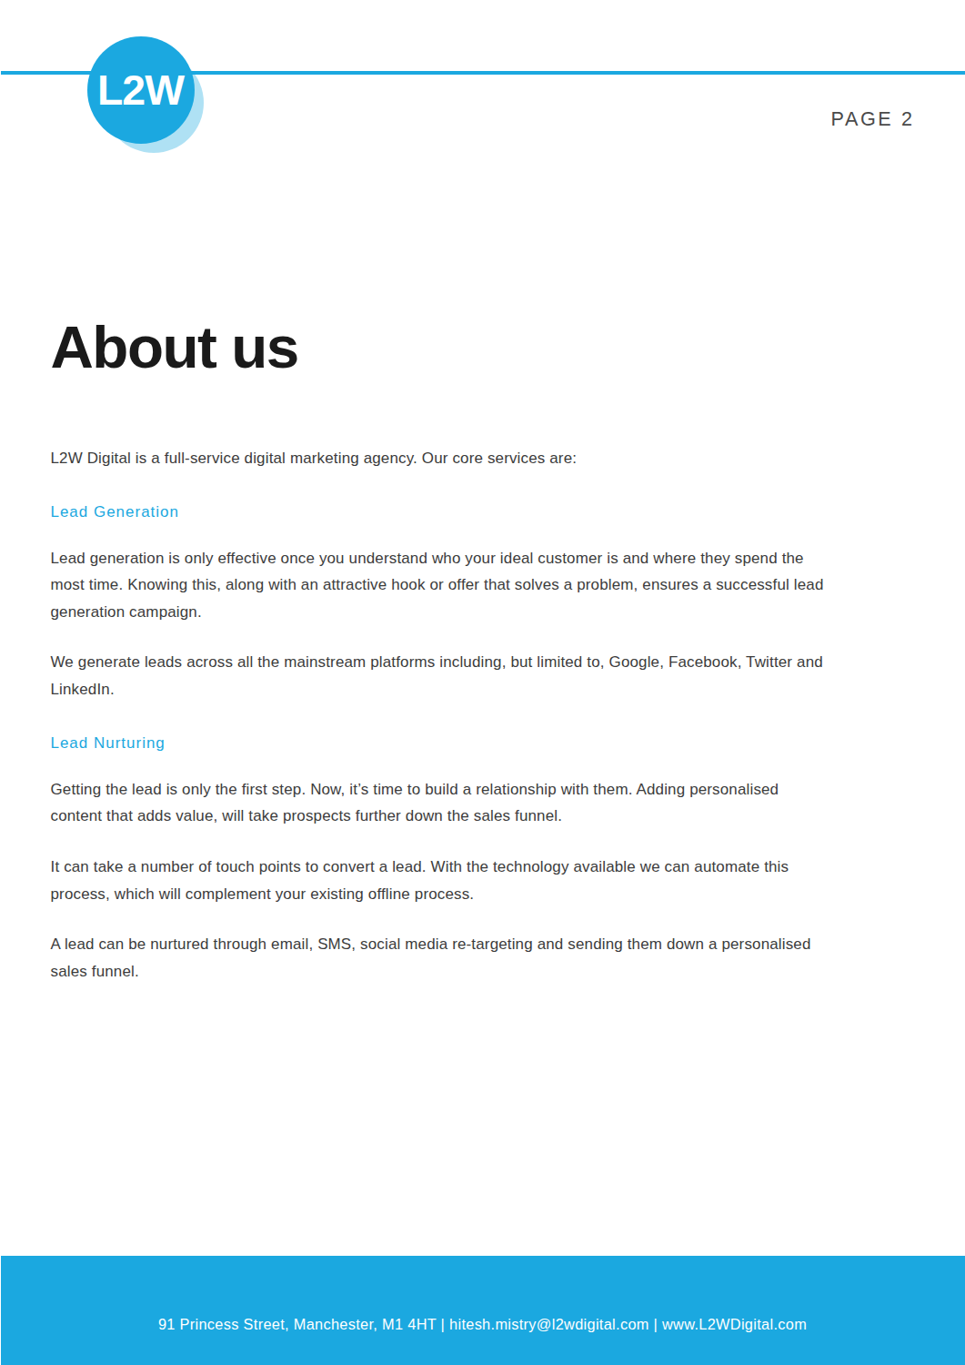L2W
PAGE 2
About us
L2W Digital is a full-service digital marketing agency. Our core services are:
Lead Generation
Lead generation is only effective once you understand who your ideal customer is and where they spend the most time. Knowing this, along with an attractive hook or offer that solves a problem, ensures a successful lead generation campaign.
We generate leads across all the mainstream platforms including, but limited to, Google, Facebook, Twitter and LinkedIn.
Lead Nurturing
Getting the lead is only the first step. Now, it’s time to build a relationship with them. Adding personalised content that adds value, will take prospects further down the sales funnel.
It can take a number of touch points to convert a lead. With the technology available we can automate this process, which will complement your existing offline process.
A lead can be nurtured through email, SMS, social media re-targeting and sending them down a personalised sales funnel.
91 Princess Street, Manchester, M1 4HT | hitesh.mistry@l2wdigital.com | www.L2WDigital.com